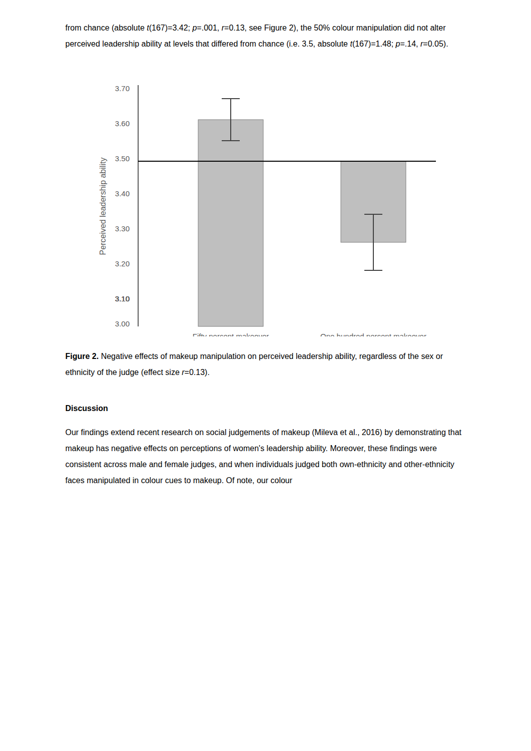from chance (absolute t(167)=3.42; p=.001, r=0.13, see Figure 2), the 50% colour manipulation did not alter perceived leadership ability at levels that differed from chance (i.e. 3.5, absolute t(167)=1.48; p=.14, r=0.05).
3.70 3.60 3.50 3.40 3.30 3.20 3.10 ​ 3.10 3.10 3.10 3.00 Perceived leadership ability Fifty percent makeover One hundred percent makeover
Figure 2. Negative effects of makeup manipulation on perceived leadership ability, regardless of the sex or ethnicity of the judge (effect size r=0.13).
Discussion
Our findings extend recent research on social judgements of makeup (Mileva et al., 2016) by demonstrating that makeup has negative effects on perceptions of women's leadership ability. Moreover, these findings were consistent across male and female judges, and when individuals judged both own-ethnicity and other-ethnicity faces manipulated in colour cues to makeup. Of note, our colour